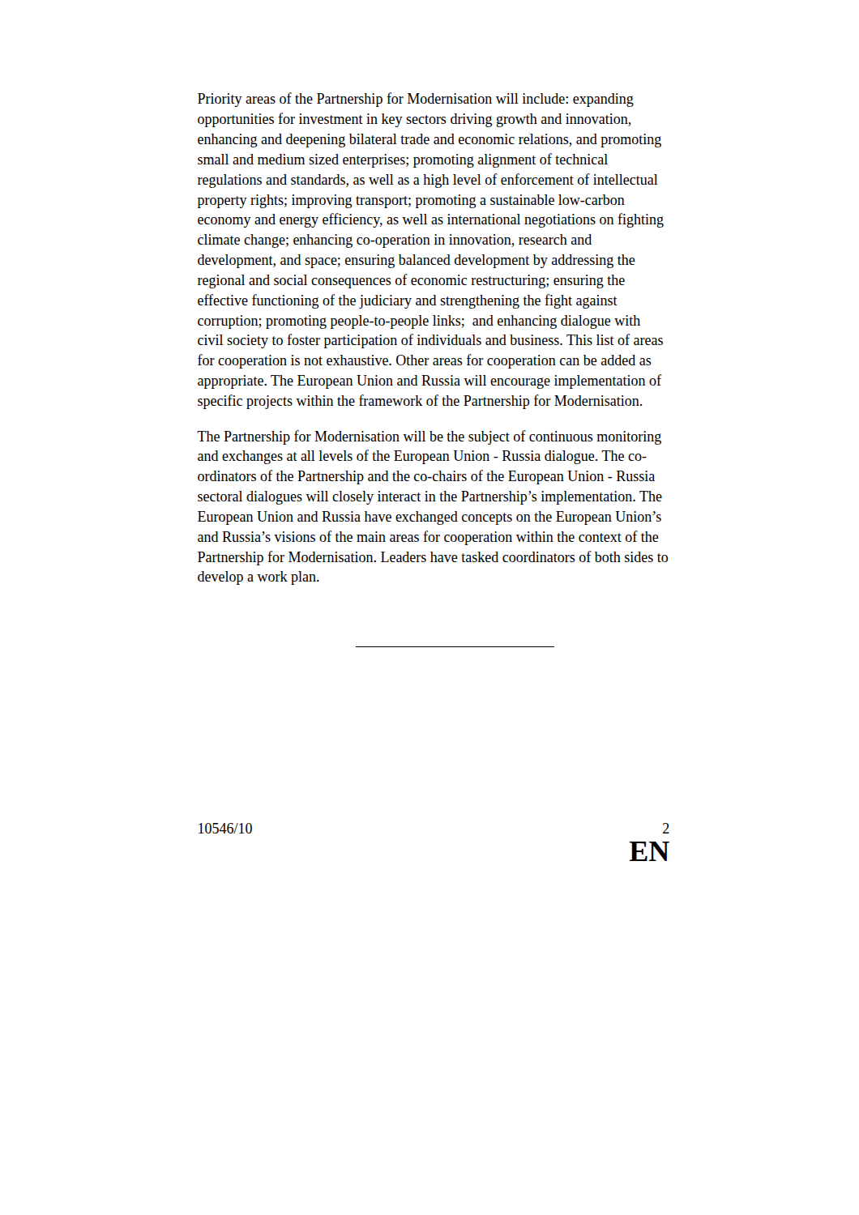Priority areas of the Partnership for Modernisation will include: expanding opportunities for investment in key sectors driving growth and innovation, enhancing and deepening bilateral trade and economic relations, and promoting small and medium sized enterprises; promoting alignment of technical regulations and standards, as well as a high level of enforcement of intellectual property rights; improving transport; promoting a sustainable low-carbon economy and energy efficiency, as well as international negotiations on fighting climate change; enhancing co-operation in innovation, research and development, and space; ensuring balanced development by addressing the regional and social consequences of economic restructuring; ensuring the effective functioning of the judiciary and strengthening the fight against corruption; promoting people-to-people links; and enhancing dialogue with civil society to foster participation of individuals and business. This list of areas for cooperation is not exhaustive. Other areas for cooperation can be added as appropriate. The European Union and Russia will encourage implementation of specific projects within the framework of the Partnership for Modernisation.
The Partnership for Modernisation will be the subject of continuous monitoring and exchanges at all levels of the European Union - Russia dialogue. The co-ordinators of the Partnership and the co-chairs of the European Union - Russia sectoral dialogues will closely interact in the Partnership’s implementation. The European Union and Russia have exchanged concepts on the European Union’s and Russia’s visions of the main areas for cooperation within the context of the Partnership for Modernisation. Leaders have tasked coordinators of both sides to develop a work plan.
10546/10 2
EN